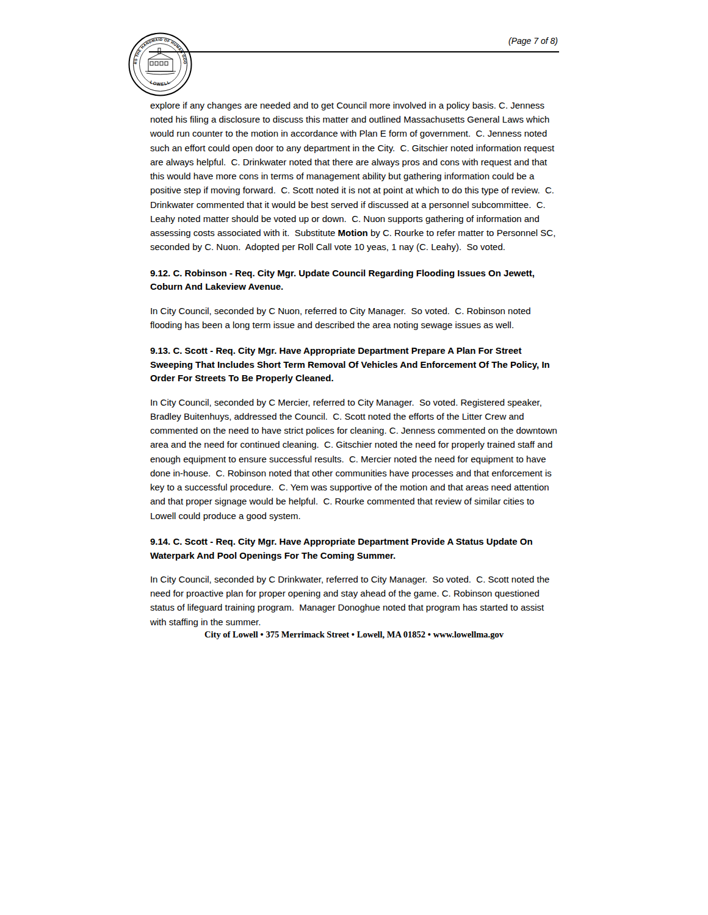ARS THE HANDMAID OF HUMAN GOOD LOWELL
(Page 7 of 8)
explore if any changes are needed and to get Council more involved in a policy basis. C. Jenness noted his filing a disclosure to discuss this matter and outlined Massachusetts General Laws which would run counter to the motion in accordance with Plan E form of government. C. Jenness noted such an effort could open door to any department in the City. C. Gitschier noted information request are always helpful. C. Drinkwater noted that there are always pros and cons with request and that this would have more cons in terms of management ability but gathering information could be a positive step if moving forward. C. Scott noted it is not at point at which to do this type of review. C. Drinkwater commented that it would be best served if discussed at a personnel subcommittee. C. Leahy noted matter should be voted up or down. C. Nuon supports gathering of information and assessing costs associated with it. Substitute Motion by C. Rourke to refer matter to Personnel SC, seconded by C. Nuon. Adopted per Roll Call vote 10 yeas, 1 nay (C. Leahy). So voted.
9.12. C. Robinson - Req. City Mgr. Update Council Regarding Flooding Issues On Jewett, Coburn And Lakeview Avenue.
In City Council, seconded by C Nuon, referred to City Manager. So voted. C. Robinson noted flooding has been a long term issue and described the area noting sewage issues as well.
9.13. C. Scott - Req. City Mgr. Have Appropriate Department Prepare A Plan For Street Sweeping That Includes Short Term Removal Of Vehicles And Enforcement Of The Policy, In Order For Streets To Be Properly Cleaned.
In City Council, seconded by C Mercier, referred to City Manager. So voted. Registered speaker, Bradley Buitenhuys, addressed the Council. C. Scott noted the efforts of the Litter Crew and commented on the need to have strict polices for cleaning. C. Jenness commented on the downtown area and the need for continued cleaning. C. Gitschier noted the need for properly trained staff and enough equipment to ensure successful results. C. Mercier noted the need for equipment to have done in-house. C. Robinson noted that other communities have processes and that enforcement is key to a successful procedure. C. Yem was supportive of the motion and that areas need attention and that proper signage would be helpful. C. Rourke commented that review of similar cities to Lowell could produce a good system.
9.14. C. Scott - Req. City Mgr. Have Appropriate Department Provide A Status Update On Waterpark And Pool Openings For The Coming Summer.
In City Council, seconded by C Drinkwater, referred to City Manager. So voted. C. Scott noted the need for proactive plan for proper opening and stay ahead of the game. C. Robinson questioned status of lifeguard training program. Manager Donoghue noted that program has started to assist with staffing in the summer.
City of Lowell • 375 Merrimack Street • Lowell, MA 01852 • www.lowellma.gov